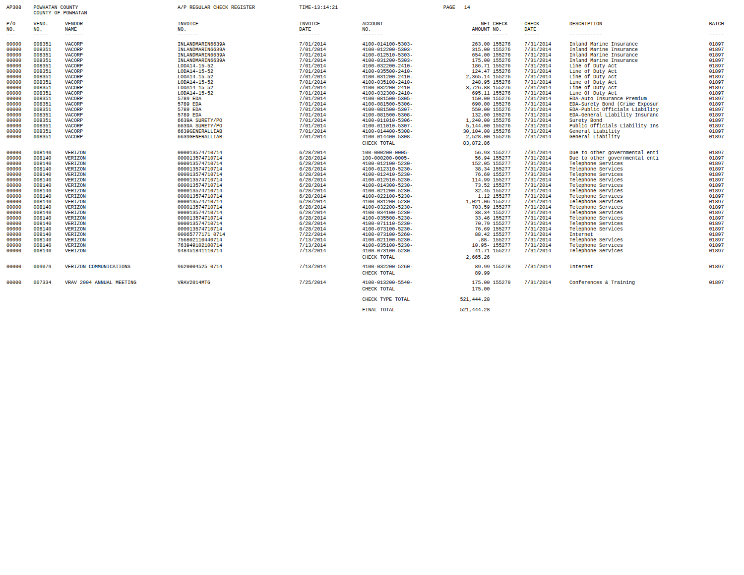| AP308 | POWHATAN COUNTY COUNTY OF POWHATAN | A/P REGULAR CHECK REGISTER | TIME-13:14:21 | | PAGE 14 | | | | |
| --- | --- | --- | --- | --- | --- | --- | --- | --- | --- |
| P/O NO. | VEND. NO. | VENDOR NAME | INVOICE NO. | INVOICE DATE | ACCOUNT NO. | NET AMOUNT | CHECK NO. | CHECK DATE | DESCRIPTION | BATCH |
| --- | ----- | ------ | ------- | ------- | ------- | ------ | ----- | ----- | ----------- | ----- |
| 00000 | 008351 | VACORP | INLANDMARIN6639A | 7/01/2014 | 4100-014100-5303- | 263.00 | 155276 | 7/31/2014 | Inland Marine Insurance | 01897 |
| 00000 | 008351 | VACORP | INLANDMARIN6639A | 7/01/2014 | 4100-012200-5303- | 315.00 | 155276 | 7/31/2014 | Inland Marine Insurance | 01897 |
| 00000 | 008351 | VACORP | INLANDMARIN6639A | 7/01/2014 | 4100-012510-5303- | 654.00 | 155276 | 7/31/2014 | Inland Marine Insurance | 01897 |
| 00000 | 008351 | VACORP | INLANDMARIN6639A | 7/01/2014 | 4100-031200-5303- | 175.00 | 155276 | 7/31/2014 | Inland Marine Insurance | 01897 |
| 00000 | 008351 | VACORP | LODA14-15-52 | 7/01/2014 | 4100-032200-2410- | 186.71 | 155276 | 7/31/2014 | Line of Duty Act | 01897 |
| 00000 | 008351 | VACORP | LODA14-15-52 | 7/01/2014 | 4100-035500-2410- | 124.47 | 155276 | 7/31/2014 | Line of Duty Act | 01897 |
| 00000 | 008351 | VACORP | LODA14-15-52 | 7/01/2014 | 4100-031200-2410- | 2,365.14 | 155276 | 7/31/2014 | Line of Duty Act | 01897 |
| 00000 | 008351 | VACORP | LODA14-15-52 | 7/01/2014 | 4100-035100-2410- | 248.95 | 155276 | 7/31/2014 | Line of Duty Act | 01897 |
| 00000 | 008351 | VACORP | LODA14-15-52 | 7/01/2014 | 4100-032200-2410- | 3,726.88 | 155276 | 7/31/2014 | Line of Duty Act | 01897 |
| 00000 | 008351 | VACORP | LODA14-15-52 | 7/01/2014 | 4100-032300-2410- | 695.11 | 155276 | 7/31/2014 | Line Of Duty Act | 01897 |
| 00000 | 008351 | VACORP | 5789 EDA | 7/01/2014 | 4100-081500-5305- | 150.00 | 155276 | 7/31/2014 | EDA-Auto Insurance Premium | 01897 |
| 00000 | 008351 | VACORP | 5789 EDA | 7/01/2014 | 4100-081500-5306- | 690.00 | 155276 | 7/31/2014 | EDA-Surety Bond (Crime Exposur | 01897 |
| 00000 | 008351 | VACORP | 5789 EDA | 7/01/2014 | 4100-081500-5307- | 550.00 | 155276 | 7/31/2014 | EDA-Public Officials Liability | 01897 |
| 00000 | 008351 | VACORP | 5789 EDA | 7/01/2014 | 4100-081500-5308- | 132.00 | 155276 | 7/31/2014 | EDA-General Liability Insuranc | 01897 |
| 00000 | 008351 | VACORP | 6639A SURETY/PO | 7/01/2014 | 4100-011010-5306- | 1,240.00 | 155276 | 7/31/2014 | Surety Bond | 01897 |
| 00000 | 008351 | VACORP | 6639A SURETY/PO | 7/01/2014 | 4100-011010-5307- | 5,144.00 | 155276 | 7/31/2014 | Public Officials Liability Ins | 01897 |
| 00000 | 008351 | VACORP | 6639GENERALLIAB | 7/01/2014 | 4100-014400-5308- | 30,104.00 | 155276 | 7/31/2014 | General Liability | 01897 |
| 00000 | 008351 | VACORP | 6639GENERALLIAB | 7/01/2014 | 4100-014400-5308- | 2,528.00 | 155276 | 7/31/2014 | General Liability | 01897 |
| | CHECK TOTAL | 83,872.86 | |
| 00000 | 008140 | VERIZON | 000013574710714 | 6/28/2014 | 100-000200-0005- | 56.93 | 155277 | 7/31/2014 | Due to other governmental enti | 01897 |
| 00000 | 008140 | VERIZON | 000013574710714 | 6/28/2014 | 100-000200-0005- | 56.94 | 155277 | 7/31/2014 | Due to other governmental enti | 01897 |
| 00000 | 008140 | VERIZON | 000013574710714 | 6/28/2014 | 4100-012100-5230- | 152.05 | 155277 | 7/31/2014 | Telephone Services | 01897 |
| 00000 | 008140 | VERIZON | 000013574710714 | 6/28/2014 | 4100-012310-5230- | 38.34 | 155277 | 7/31/2014 | Telephone Services | 01897 |
| 00000 | 008140 | VERIZON | 000013574710714 | 6/28/2014 | 4100-012410-5230- | 76.69 | 155277 | 7/31/2014 | Telephone Services | 01897 |
| 00000 | 008140 | VERIZON | 000013574710714 | 6/28/2014 | 4100-012510-5230- | 114.99 | 155277 | 7/31/2014 | Telephone Services | 01897 |
| 00000 | 008140 | VERIZON | 000013574710714 | 6/28/2014 | 4100-014300-5230- | 73.52 | 155277 | 7/31/2014 | Telephone Services | 01897 |
| 00000 | 008140 | VERIZON | 000013574710714 | 6/28/2014 | 4100-021200-5230- | 32.45 | 155277 | 7/31/2014 | Telephone Services | 01897 |
| 00000 | 008140 | VERIZON | 000013574710714 | 6/28/2014 | 4100-022100-5230- | 1.12 | 155277 | 7/31/2014 | Telephone Services | 01897 |
| 00000 | 008140 | VERIZON | 000013574710714 | 6/28/2014 | 4100-031200-5230- | 1,021.06 | 155277 | 7/31/2014 | Telephone Services | 01897 |
| 00000 | 008140 | VERIZON | 000013574710714 | 6/28/2014 | 4100-032200-5230- | 703.59 | 155277 | 7/31/2014 | Telephone Services | 01897 |
| 00000 | 008140 | VERIZON | 000013574710714 | 6/28/2014 | 4100-034100-5230- | 38.34 | 155277 | 7/31/2014 | Telephone Services | 01897 |
| 00000 | 008140 | VERIZON | 000013574710714 | 6/28/2014 | 4100-035500-5230- | 33.46 | 155277 | 7/31/2014 | Telephone Services | 01897 |
| 00000 | 008140 | VERIZON | 000013574710714 | 6/28/2014 | 4100-071110-5230- | 70.79 | 155277 | 7/31/2014 | Telephone Services | 01897 |
| 00000 | 008140 | VERIZON | 000013574710714 | 6/28/2014 | 4100-073100-5230- | 76.69 | 155277 | 7/31/2014 | Telephone Services | 01897 |
| 00000 | 008140 | VERIZON | 00065777171 0714 | 7/22/2014 | 4100-073100-5260- | 88.42 | 155277 | 7/31/2014 | Internet | 01897 |
| 00000 | 008140 | VERIZON | 756802110440714 | 7/13/2014 | 4100-021100-5230- | .88- | 155277 | 7/31/2014 | Telephone Services | 01897 |
| 00000 | 008140 | VERIZON | 763949102100714 | 7/13/2014 | 4100-035100-5230- | 10.95- | 155277 | 7/31/2014 | Telephone Services | 01897 |
| 00000 | 008140 | VERIZON | 948451841110714 | 7/13/2014 | 4100-073100-5230- | 41.71 | 155277 | 7/31/2014 | Telephone Services | 01897 |
| | CHECK TOTAL | 2,665.26 | |
| 00000 | 009079 | VERIZON COMMUNICATIONS | 9620004525 0714 | 7/13/2014 | 4100-032200-5260- | 89.99 | 155278 | 7/31/2014 | Internet | 01897 |
| | CHECK TOTAL | 89.99 | |
| 00000 | 007334 | VRAV 2004 ANNUAL MEETING | VRAV2014MTG | 7/25/2014 | 4100-013200-5540- | 175.00 | 155279 | 7/31/2014 | Conferences & Training | 01897 |
| | CHECK TOTAL | 175.00 | |
| | CHECK TYPE TOTAL | 521,444.28 | |
| | FINAL TOTAL | 521,444.28 | |